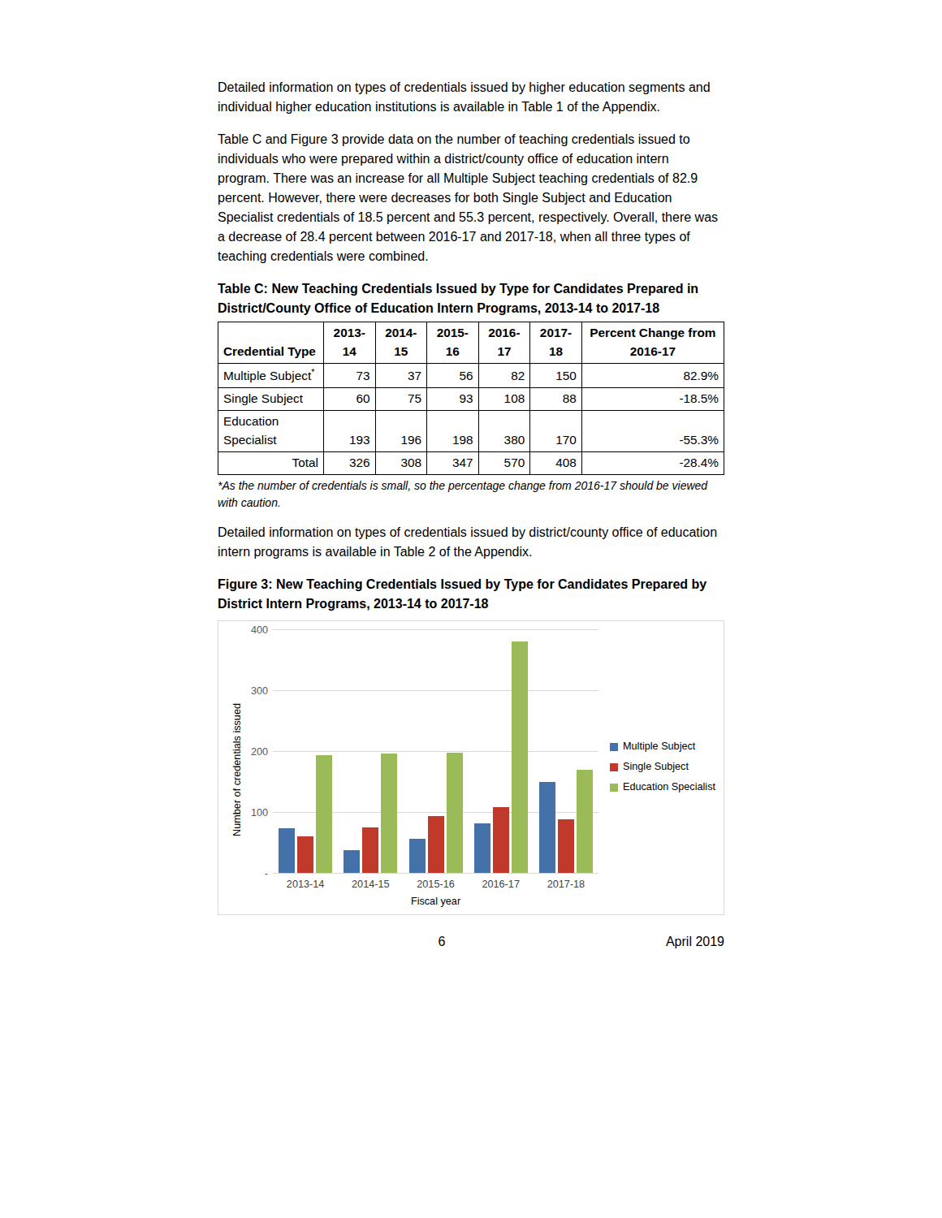Detailed information on types of credentials issued by higher education segments and individual higher education institutions is available in Table 1 of the Appendix.
Table C and Figure 3 provide data on the number of teaching credentials issued to individuals who were prepared within a district/county office of education intern program. There was an increase for all Multiple Subject teaching credentials of 82.9 percent. However, there were decreases for both Single Subject and Education Specialist credentials of 18.5 percent and 55.3 percent, respectively. Overall, there was a decrease of 28.4 percent between 2016-17 and 2017-18, when all three types of teaching credentials were combined.
Table C: New Teaching Credentials Issued by Type for Candidates Prepared in District/County Office of Education Intern Programs, 2013-14 to 2017-18
| Credential Type | 2013-14 | 2014-15 | 2015-16 | 2016-17 | 2017-18 | Percent Change from 2016-17 |
| --- | --- | --- | --- | --- | --- | --- |
| Multiple Subject * | 73 | 37 | 56 | 82 | 150 | 82.9% |
| Single Subject | 60 | 75 | 93 | 108 | 88 | -18.5% |
| Education Specialist | 193 | 196 | 198 | 380 | 170 | -55.3% |
| Total | 326 | 308 | 347 | 570 | 408 | -28.4% |
*As the number of credentials is small, so the percentage change from 2016-17 should be viewed with caution.
Detailed information on types of credentials issued by district/county office of education intern programs is available in Table 2 of the Appendix.
Figure 3: New Teaching Credentials Issued by Type for Candidates Prepared by District Intern Programs, 2013-14 to 2017-18
Number of credentials issued
400
300
200
100
-
2013-14 2014-15 2015-16 2016-17 2017-18
Fiscal year
Multiple Subject
Single Subject
Education Specialist
6 April 2019